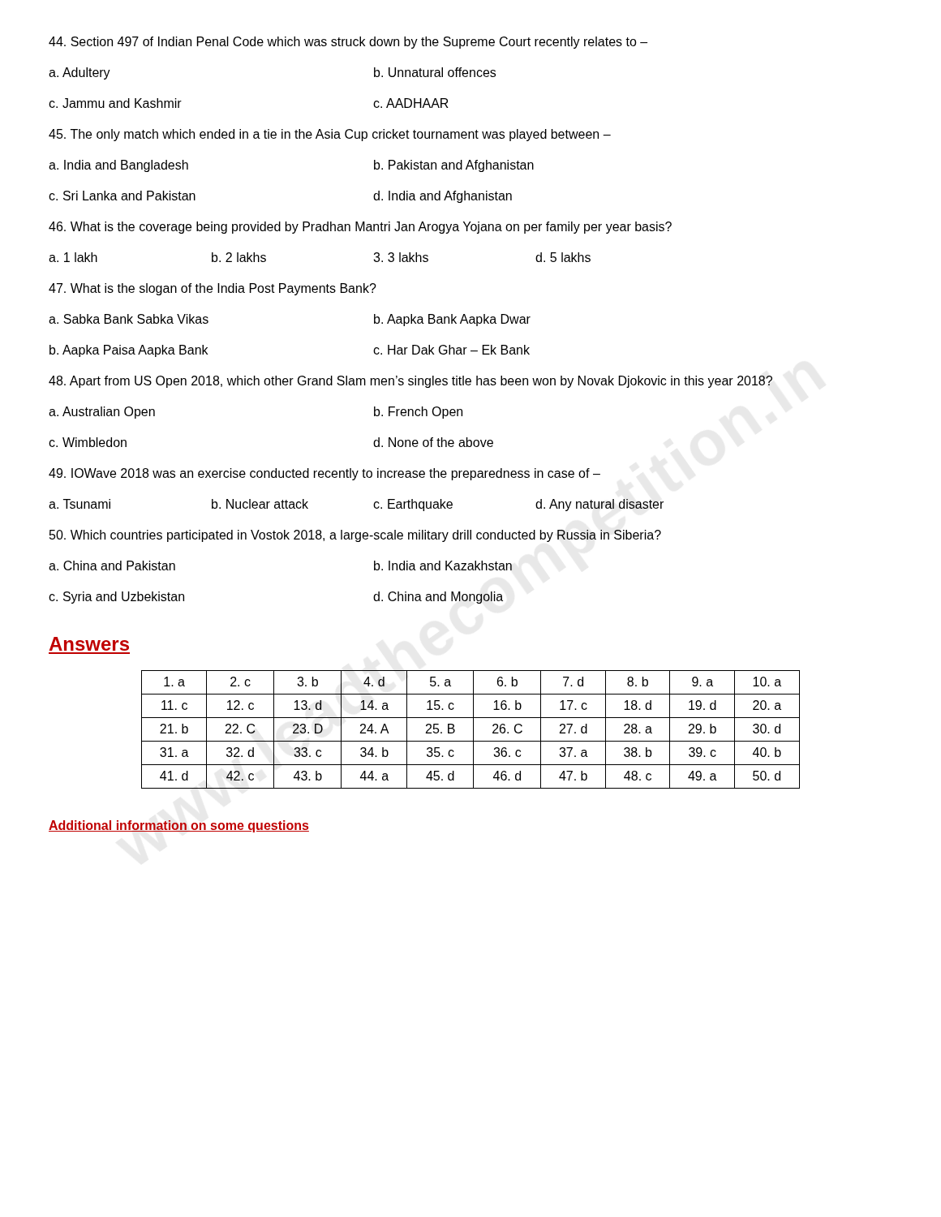www.leadthecompetition.in
44. Section 497 of Indian Penal Code which was struck down by the Supreme Court recently relates to –
a. Adultery b. Unnatural offences
c. Jammu and Kashmir c. AADHAAR
45. The only match which ended in a tie in the Asia Cup cricket tournament was played between –
a. India and Bangladesh b. Pakistan and Afghanistan
c. Sri Lanka and Pakistan d. India and Afghanistan
46. What is the coverage being provided by Pradhan Mantri Jan Arogya Yojana on per family per year basis?
a. 1 lakh b. 2 lakhs 3. 3 lakhs d. 5 lakhs
47. What is the slogan of the India Post Payments Bank?
a. Sabka Bank Sabka Vikas b. Aapka Bank Aapka Dwar
b. Aapka Paisa Aapka Bank c. Har Dak Ghar – Ek Bank
48. Apart from US Open 2018, which other Grand Slam men’s singles title has been won by Novak Djokovic in this year 2018?
a. Australian Open b. French Open
c. Wimbledon d. None of the above
49. IOWave 2018 was an exercise conducted recently to increase the preparedness in case of –
a. Tsunami b. Nuclear attack c. Earthquake d. Any natural disaster
50. Which countries participated in Vostok 2018, a large-scale military drill conducted by Russia in Siberia?
a. China and Pakistan b. India and Kazakhstan
c. Syria and Uzbekistan d. China and Mongolia
Answers
| 1. a | 2. c | 3. b | 4. d | 5. a | 6. b | 7. d | 8. b | 9. a | 10. a |
| 11. c | 12. c | 13. d | 14. a | 15. c | 16. b | 17. c | 18. d | 19. d | 20. a |
| 21. b | 22. C | 23. D | 24. A | 25. B | 26. C | 27. d | 28. a | 29. b | 30. d |
| 31. a | 32. d | 33. c | 34. b | 35. c | 36. c | 37. a | 38. b | 39. c | 40. b |
| 41. d | 42. c | 43. b | 44. a | 45. d | 46. d | 47. b | 48. c | 49. a | 50. d |
Additional information on some questions